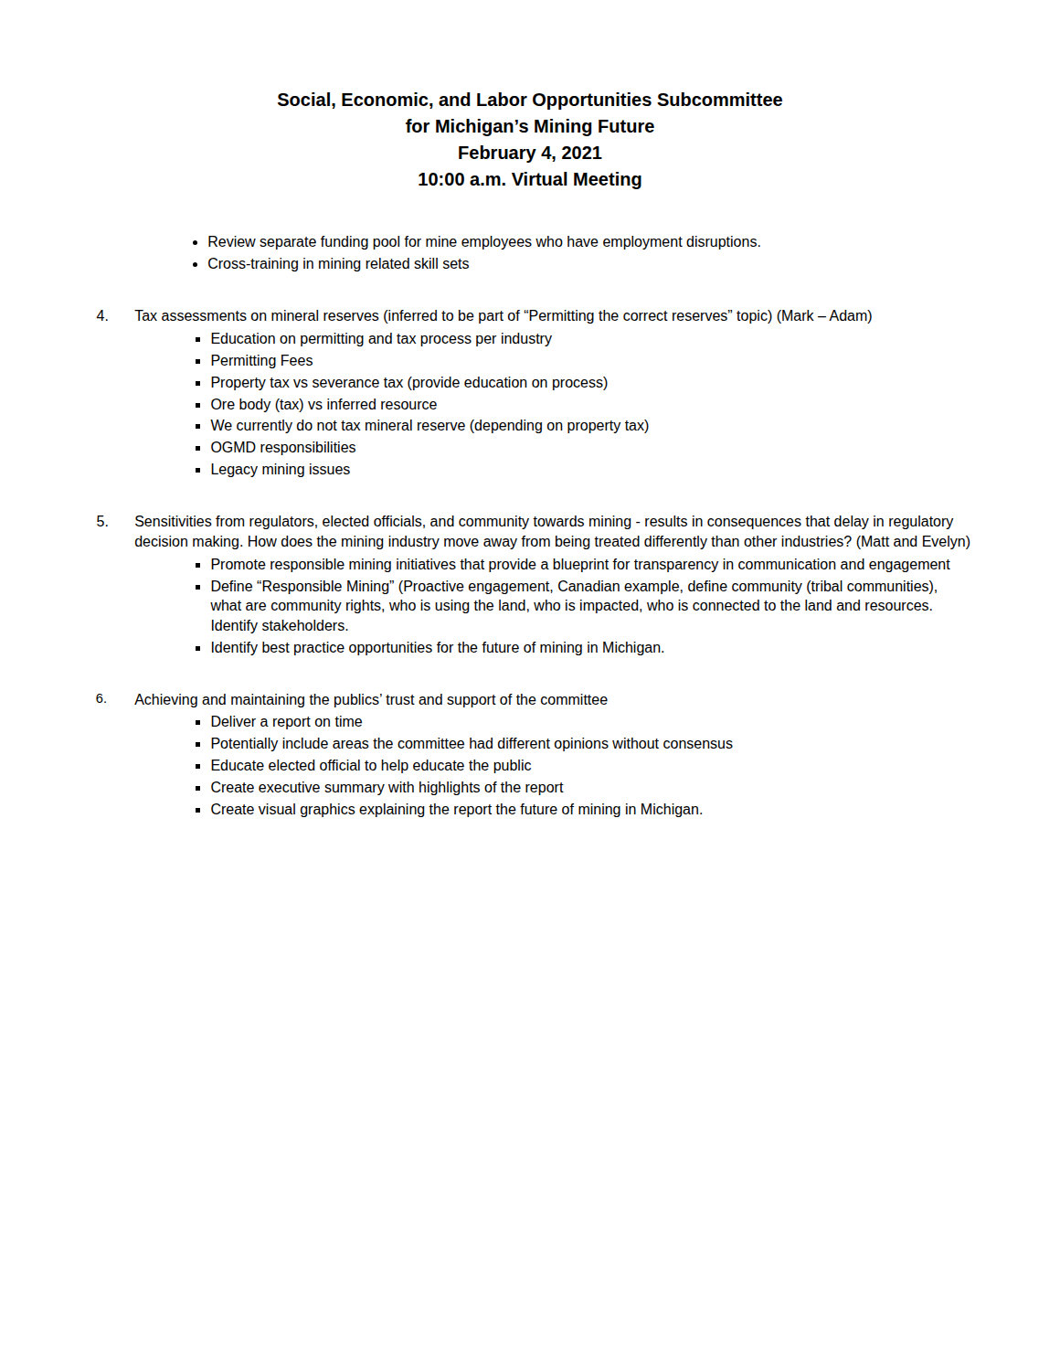Social, Economic, and Labor Opportunities Subcommittee
for Michigan’s Mining Future
February 4, 2021
10:00 a.m. Virtual Meeting
Review separate funding pool for mine employees who have employment disruptions.
Cross-training in mining related skill sets
4.
Tax assessments on mineral reserves (inferred to be part of “Permitting the correct reserves” topic) (Mark – Adam)
Education on permitting and tax process per industry
Permitting Fees
Property tax vs severance tax (provide education on process)
Ore body (tax) vs inferred resource
We currently do not tax mineral reserve (depending on property tax)
OGMD responsibilities
Legacy mining issues
5.
Sensitivities from regulators, elected officials, and community towards mining - results in consequences that delay in regulatory decision making. How does the mining industry move away from being treated differently than other industries? (Matt and Evelyn)
Promote responsible mining initiatives that provide a blueprint for transparency in communication and engagement
Define “Responsible Mining” (Proactive engagement, Canadian example, define community (tribal communities), what are community rights, who is using the land, who is impacted, who is connected to the land and resources. Identify stakeholders.
Identify best practice opportunities for the future of mining in Michigan.
6.
Achieving and maintaining the publics’ trust and support of the committee
Deliver a report on time
Potentially include areas the committee had different opinions without consensus
Educate elected official to help educate the public
Create executive summary with highlights of the report
Create visual graphics explaining the report the future of mining in Michigan.